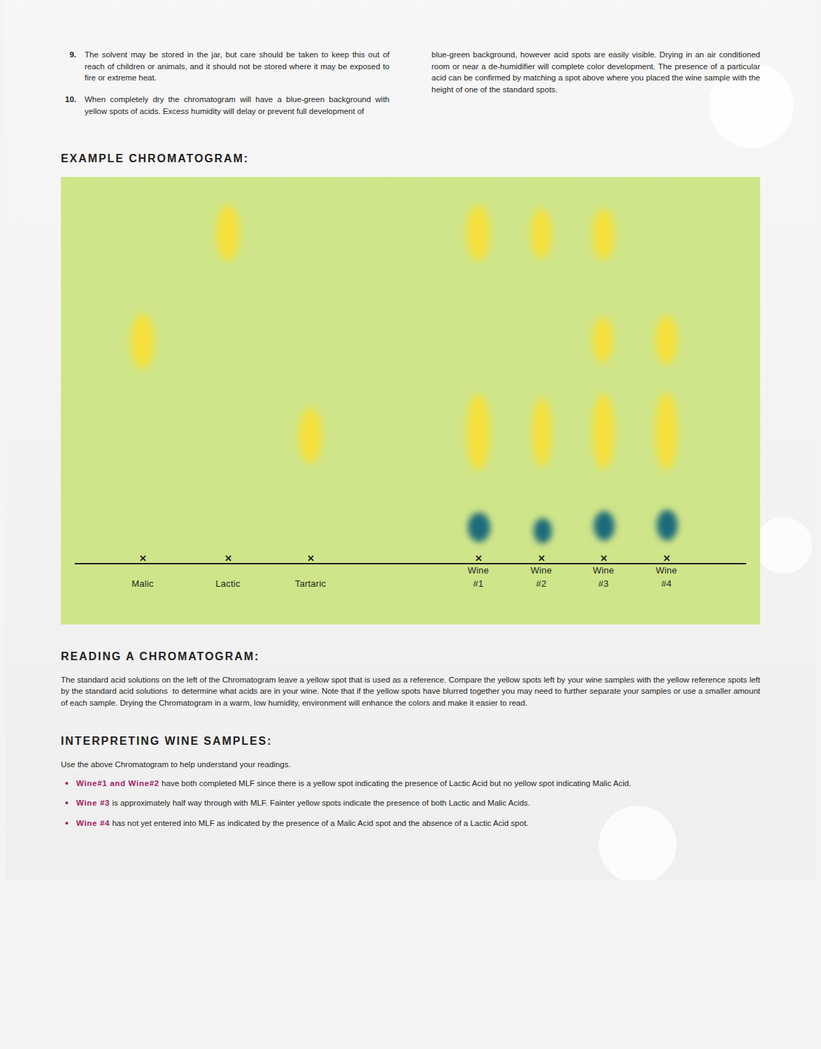9. The solvent may be stored in the jar, but care should be taken to keep this out of reach of children or animals, and it should not be stored where it may be exposed to fire or extreme heat.
10. When completely dry the chromatogram will have a blue-green background with yellow spots of acids. Excess humidity will delay or prevent full development of
blue-green background, however acid spots are easily visible. Drying in an air conditioned room or near a de-humidifier will complete color development. The presence of a particular acid can be confirmed by matching a spot above where you placed the wine sample with the height of one of the standard spots.
Example Chromatogram:
✕
✕
✕
✕
✕
✕
✕
Malic
Lactic
Tartaric
Wine#1
Wine#2
Wine#3
Wine#4
Reading a Chromatogram:
The standard acid solutions on the left of the Chromatogram leave a yellow spot that is used as a reference. Compare the yellow spots left by your wine samples with the yellow reference spots left by the standard acid solutions to determine what acids are in your wine. Note that if the yellow spots have blurred together you may need to further separate your samples or use a smaller amount of each sample. Drying the Chromatogram in a warm, low humidity, environment will enhance the colors and make it easier to read.
Interpreting Wine Samples:
Use the above Chromatogram to help understand your readings.
Wine#1 and Wine#2 have both completed MLF since there is a yellow spot indicating the presence of Lactic Acid but no yellow spot indicating Malic Acid.
Wine #3 is approximately half way through with MLF. Fainter yellow spots indicate the presence of both Lactic and Malic Acids.
Wine #4 has not yet entered into MLF as indicated by the presence of a Malic Acid spot and the absence of a Lactic Acid spot.